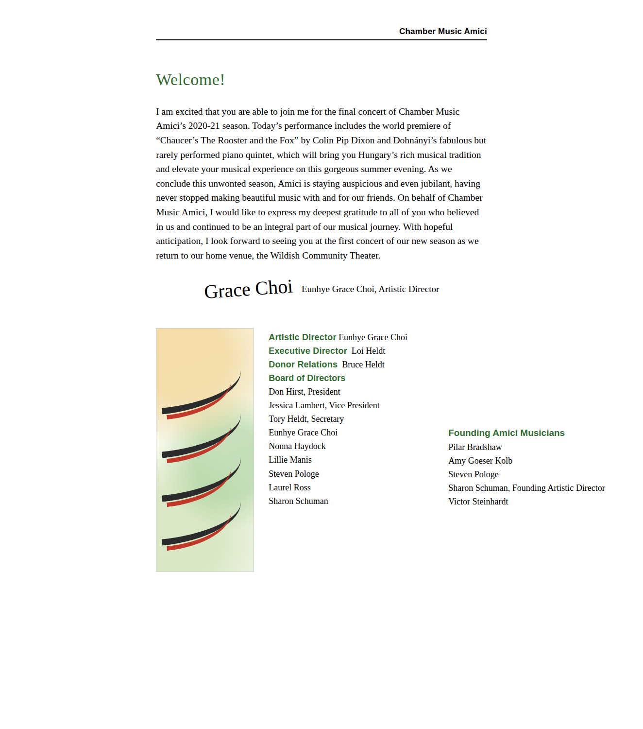Chamber Music Amici
Welcome!
I am excited that you are able to join me for the final concert of Chamber Music Amici’s 2020-21 season. Today’s performance includes the world premiere of “Chaucer’s The Rooster and the Fox” by Colin Pip Dixon and Dohnányi’s fabulous but rarely performed piano quintet, which will bring you Hungary’s rich musical tradition and elevate your musical experience on this gorgeous summer evening. As we conclude this unwonted season, Amici is staying auspicious and even jubilant, having never stopped making beautiful music with and for our friends. On behalf of Chamber Music Amici, I would like to express my deepest gratitude to all of you who believed in us and continued to be an integral part of our musical journey. With hopeful anticipation, I look forward to seeing you at the first concert of our new season as we return to our home venue, the Wildish Community Theater.
Grace Choi
Eunhye Grace Choi, Artistic Director
Artistic Director Eunhye Grace Choi
Executive Director Loi Heldt
Donor Relations Bruce Heldt
Board of Directors
Don Hirst, President
Jessica Lambert, Vice President
Tory Heldt, Secretary
Eunhye Grace Choi
Nonna Haydock
Lillie Manis
Steven Pologe
Laurel Ross
Sharon Schuman
Founding Amici Musicians
Pilar Bradshaw
Amy Goeser Kolb
Steven Pologe
Sharon Schuman, Founding Artistic Director
Victor Steinhardt